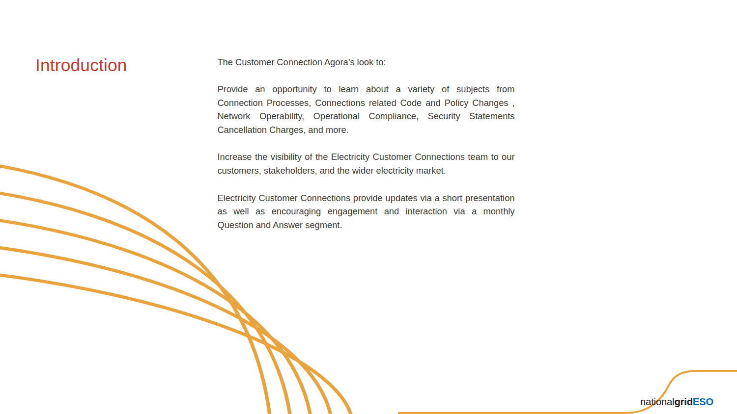Introduction
The Customer Connection Agora’s look to:
Provide an opportunity to learn about a variety of subjects from Connection Processes, Connections related Code and Policy Changes , Network Operability, Operational Compliance, Security Statements Cancellation Charges, and more.
Increase the visibility of the Electricity Customer Connections team to our customers, stakeholders, and the wider electricity market.
Electricity Customer Connections provide updates via a short presentation as well as encouraging engagement and interaction via a monthly Question and Answer segment.
national grid ESO